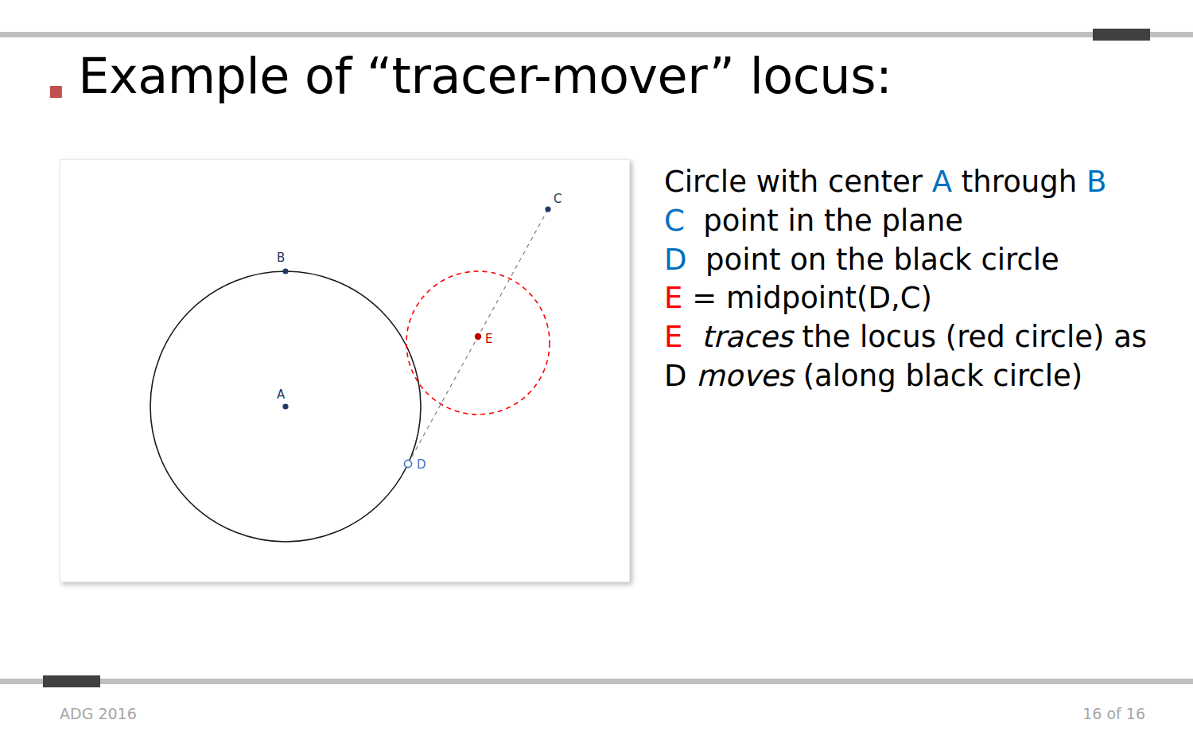▪
Example of “tracer-mover” locus:
C B A E D
Circle with center A through B
C point in the plane
D point on the black circle
E = midpoint(D,C)
E traces the locus (red circle) as D moves (along black circle)
ADG 2016
16 of 16